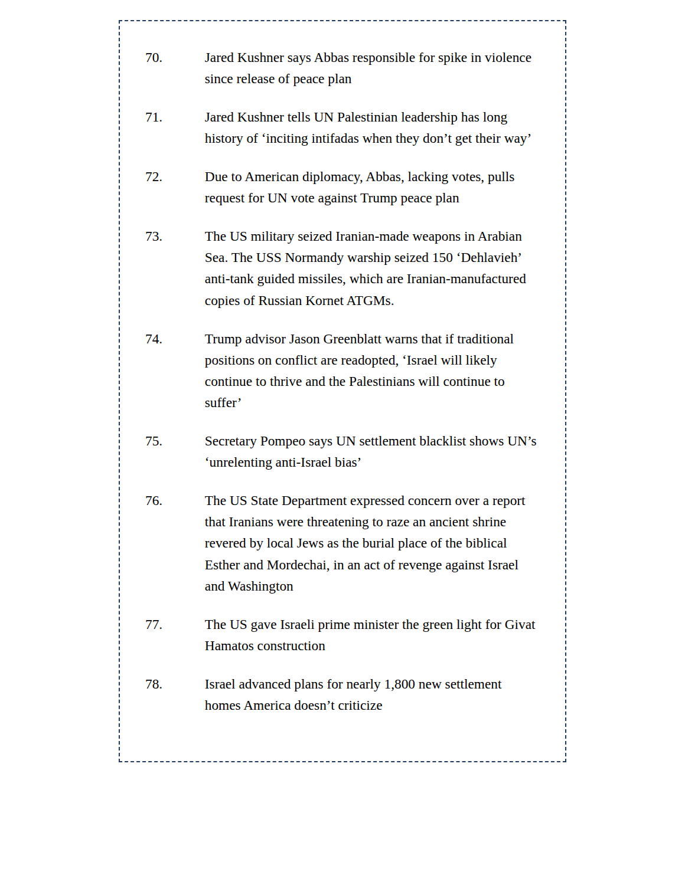70. Jared Kushner says Abbas responsible for spike in violence since release of peace plan
71. Jared Kushner tells UN Palestinian leadership has long history of ‘inciting intifadas when they don’t get their way’
72. Due to American diplomacy, Abbas, lacking votes, pulls request for UN vote against Trump peace plan
73. The US military seized Iranian-made weapons in Arabian Sea. The USS Normandy warship seized 150 ‘Dehlavieh’ anti-tank guided missiles, which are Iranian-manufactured copies of Russian Kornet ATGMs.
74. Trump advisor Jason Greenblatt warns that if traditional positions on conflict are readopted, ‘Israel will likely continue to thrive and the Palestinians will continue to suffer’
75. Secretary Pompeo says UN settlement blacklist shows UN’s ‘unrelenting anti-Israel bias’
76. The US State Department expressed concern over a report that Iranians were threatening to raze an ancient shrine revered by local Jews as the burial place of the biblical Esther and Mordechai, in an act of revenge against Israel and Washington
77. The US gave Israeli prime minister the green light for Givat Hamatos construction
78. Israel advanced plans for nearly 1,800 new settlement homes America doesn’t criticize